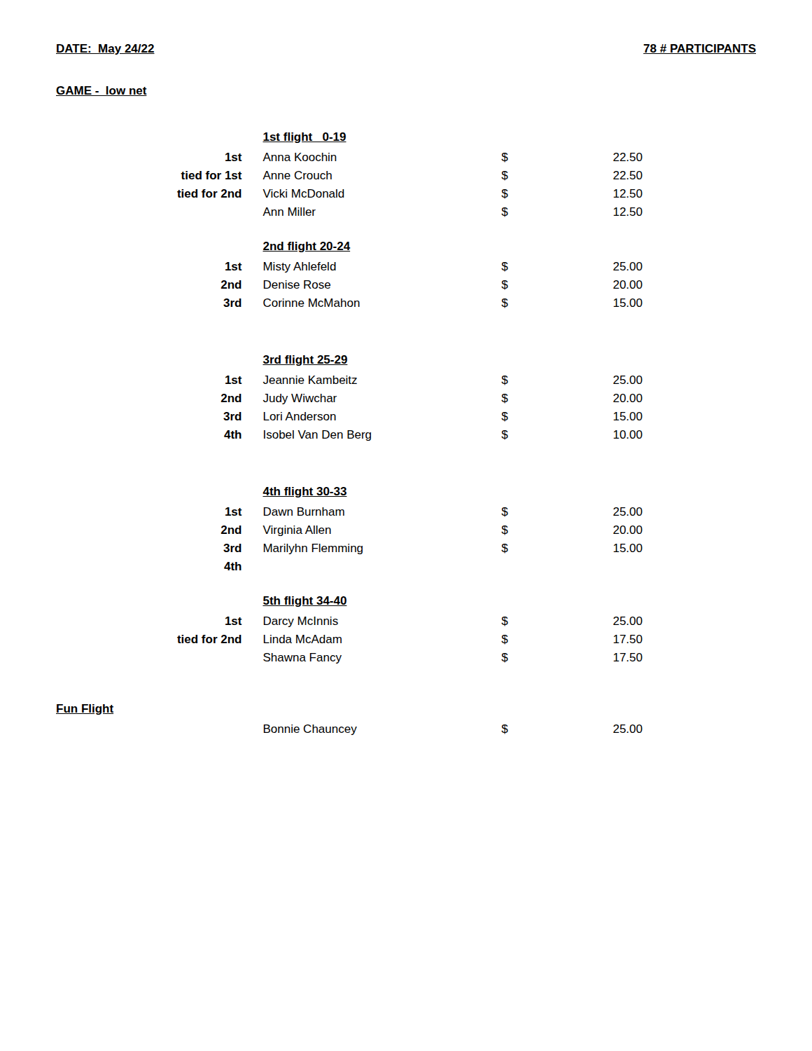DATE: May 24/22 78 # PARTICIPANTS
GAME - low net
| | 1st flight 0-19 |
| 1st | Anna Koochin | $ | 22.50 |
| tied for 1st | Anne Crouch | $ | 22.50 |
| tied for 2nd | Vicki McDonald | $ | 12.50 |
| | Ann Miller | $ | 12.50 |
| | 2nd flight 20-24 |
| 1st | Misty Ahlefeld | $ | 25.00 |
| 2nd | Denise Rose | $ | 20.00 |
| 3rd | Corinne McMahon | $ | 15.00 |
| | 3rd flight 25-29 |
| 1st | Jeannie Kambeitz | $ | 25.00 |
| 2nd | Judy Wiwchar | $ | 20.00 |
| 3rd | Lori Anderson | $ | 15.00 |
| 4th | Isobel Van Den Berg | $ | 10.00 |
| | 4th flight 30-33 |
| 1st | Dawn Burnham | $ | 25.00 |
| 2nd | Virginia Allen | $ | 20.00 |
| 3rd | Marilyhn Flemming | $ | 15.00 |
| 4th | | | |
| | 5th flight 34-40 |
| 1st | Darcy McInnis | $ | 25.00 |
| tied for 2nd | Linda McAdam | $ | 17.50 |
| | Shawna Fancy | $ | 17.50 |
Fun Flight
| | Bonnie Chauncey | $ | 25.00 |